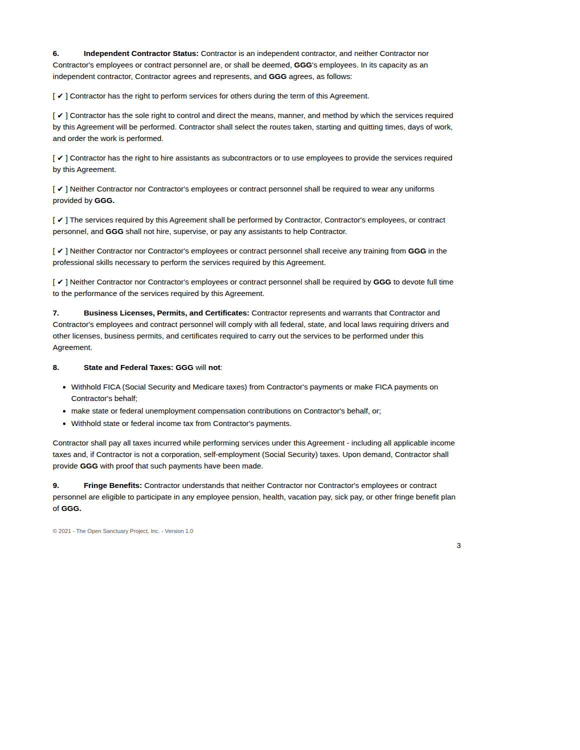6. Independent Contractor Status: Contractor is an independent contractor, and neither Contractor nor Contractor's employees or contract personnel are, or shall be deemed, GGG's employees. In its capacity as an independent contractor, Contractor agrees and represents, and GGG agrees, as follows:
[ ✔ ] Contractor has the right to perform services for others during the term of this Agreement.
[ ✔ ] Contractor has the sole right to control and direct the means, manner, and method by which the services required by this Agreement will be performed. Contractor shall select the routes taken, starting and quitting times, days of work, and order the work is performed.
[ ✔ ] Contractor has the right to hire assistants as subcontractors or to use employees to provide the services required by this Agreement.
[ ✔ ] Neither Contractor nor Contractor's employees or contract personnel shall be required to wear any uniforms provided by GGG.
[ ✔ ] The services required by this Agreement shall be performed by Contractor, Contractor's employees, or contract personnel, and GGG shall not hire, supervise, or pay any assistants to help Contractor.
[ ✔ ] Neither Contractor nor Contractor's employees or contract personnel shall receive any training from GGG in the professional skills necessary to perform the services required by this Agreement.
[ ✔ ] Neither Contractor nor Contractor's employees or contract personnel shall be required by GGG to devote full time to the performance of the services required by this Agreement.
7. Business Licenses, Permits, and Certificates: Contractor represents and warrants that Contractor and Contractor's employees and contract personnel will comply with all federal, state, and local laws requiring drivers and other licenses, business permits, and certificates required to carry out the services to be performed under this Agreement.
8. State and Federal Taxes: GGG will not:
Withhold FICA (Social Security and Medicare taxes) from Contractor's payments or make FICA payments on Contractor's behalf;
make state or federal unemployment compensation contributions on Contractor's behalf, or;
Withhold state or federal income tax from Contractor's payments.
Contractor shall pay all taxes incurred while performing services under this Agreement - including all applicable income taxes and, if Contractor is not a corporation, self-employment (Social Security) taxes. Upon demand, Contractor shall provide GGG with proof that such payments have been made.
9. Fringe Benefits: Contractor understands that neither Contractor nor Contractor's employees or contract personnel are eligible to participate in any employee pension, health, vacation pay, sick pay, or other fringe benefit plan of GGG.
© 2021 - The Open Sanctuary Project, Inc. - Version 1.0
3